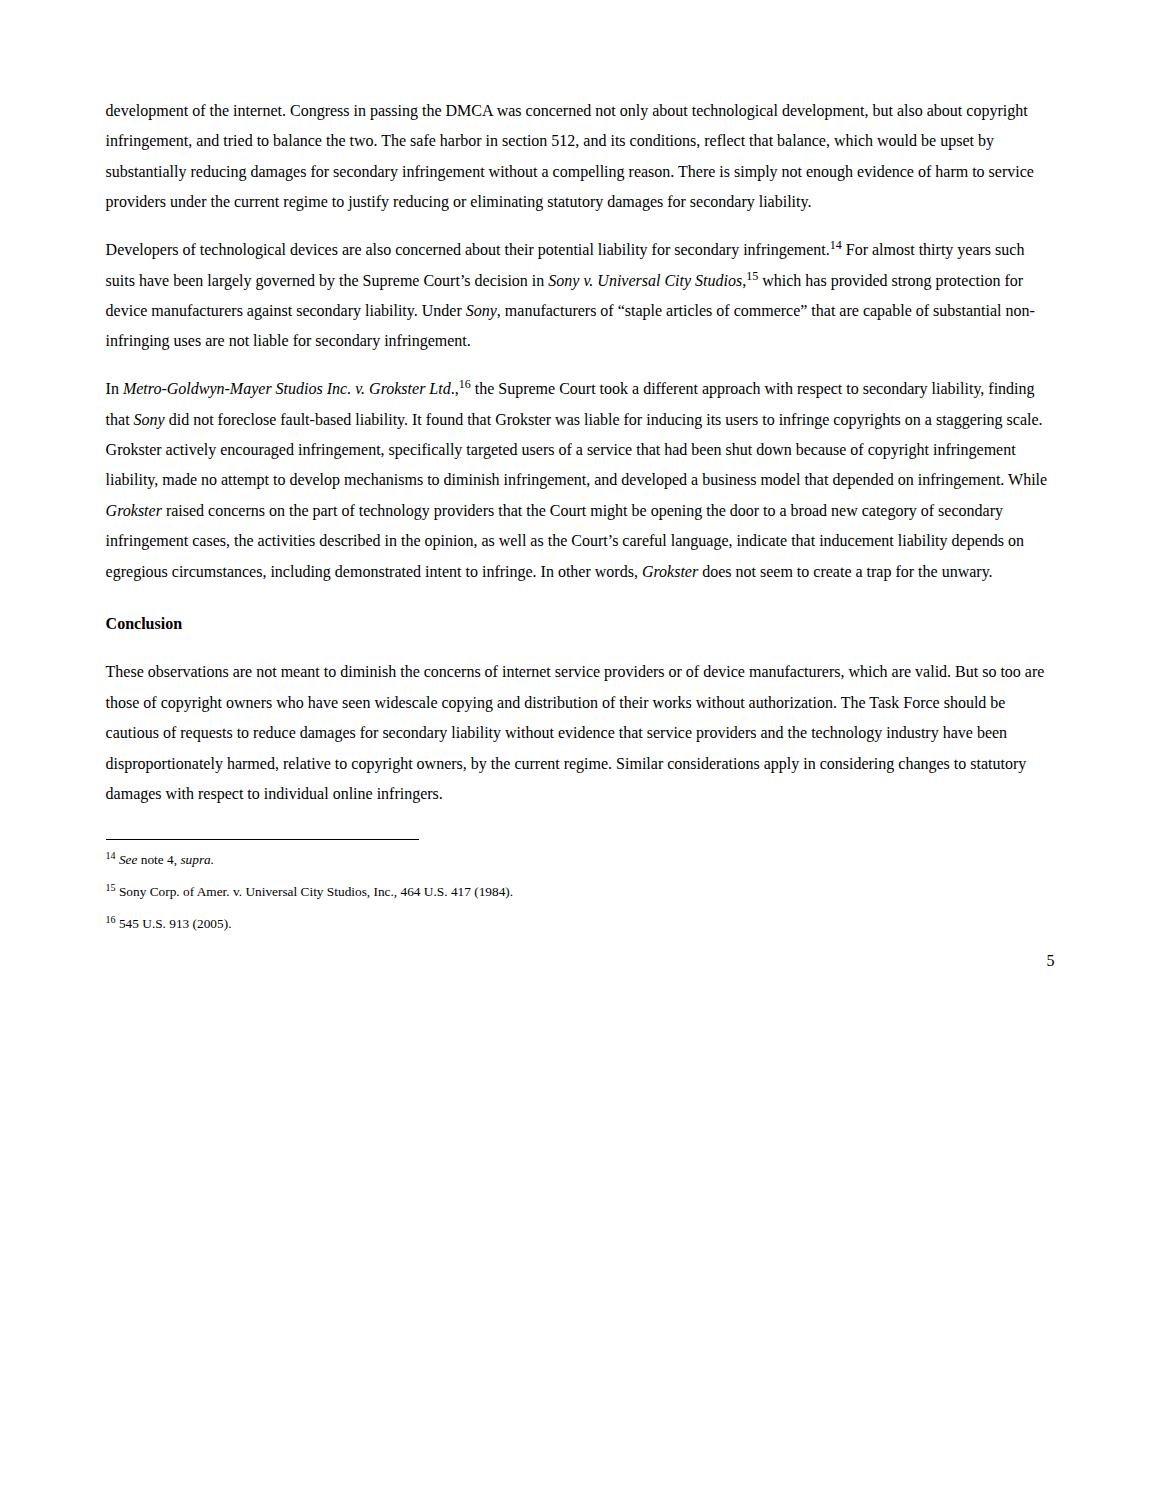development of the internet. Congress in passing the DMCA was concerned not only about technological development, but also about copyright infringement, and tried to balance the two. The safe harbor in section 512, and its conditions, reflect that balance, which would be upset by substantially reducing damages for secondary infringement without a compelling reason. There is simply not enough evidence of harm to service providers under the current regime to justify reducing or eliminating statutory damages for secondary liability.
Developers of technological devices are also concerned about their potential liability for secondary infringement.14 For almost thirty years such suits have been largely governed by the Supreme Court’s decision in Sony v. Universal City Studios,15 which has provided strong protection for device manufacturers against secondary liability. Under Sony, manufacturers of “staple articles of commerce” that are capable of substantial non-infringing uses are not liable for secondary infringement.
In Metro-Goldwyn-Mayer Studios Inc. v. Grokster Ltd.,16 the Supreme Court took a different approach with respect to secondary liability, finding that Sony did not foreclose fault-based liability. It found that Grokster was liable for inducing its users to infringe copyrights on a staggering scale. Grokster actively encouraged infringement, specifically targeted users of a service that had been shut down because of copyright infringement liability, made no attempt to develop mechanisms to diminish infringement, and developed a business model that depended on infringement. While Grokster raised concerns on the part of technology providers that the Court might be opening the door to a broad new category of secondary infringement cases, the activities described in the opinion, as well as the Court’s careful language, indicate that inducement liability depends on egregious circumstances, including demonstrated intent to infringe. In other words, Grokster does not seem to create a trap for the unwary.
Conclusion
These observations are not meant to diminish the concerns of internet service providers or of device manufacturers, which are valid. But so too are those of copyright owners who have seen widescale copying and distribution of their works without authorization. The Task Force should be cautious of requests to reduce damages for secondary liability without evidence that service providers and the technology industry have been disproportionately harmed, relative to copyright owners, by the current regime. Similar considerations apply in considering changes to statutory damages with respect to individual online infringers.
14 See note 4, supra.
15 Sony Corp. of Amer. v. Universal City Studios, Inc., 464 U.S. 417 (1984).
16 545 U.S. 913 (2005).
5